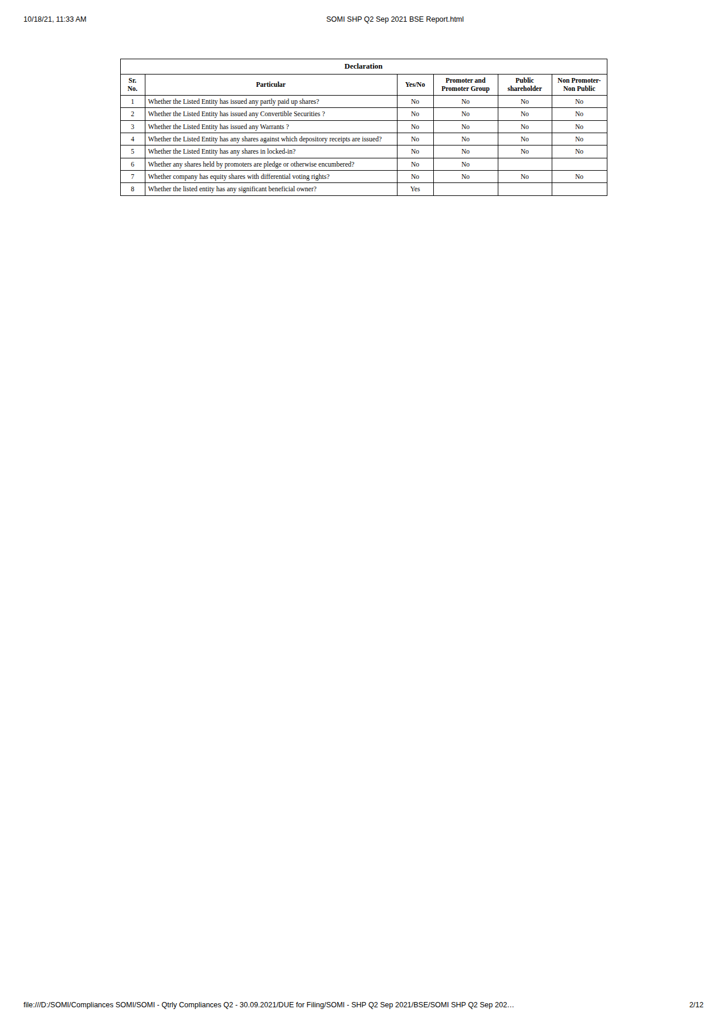10/18/21, 11:33 AM
SOMI SHP Q2 Sep 2021 BSE Report.html
Declaration
| Sr. No. | Particular | Yes/No | Promoter and Promoter Group | Public shareholder | Non Promoter- Non Public |
| --- | --- | --- | --- | --- | --- |
| 1 | Whether the Listed Entity has issued any partly paid up shares? | No | No | No | No |
| 2 | Whether the Listed Entity has issued any Convertible Securities ? | No | No | No | No |
| 3 | Whether the Listed Entity has issued any Warrants ? | No | No | No | No |
| 4 | Whether the Listed Entity has any shares against which depository receipts are issued? | No | No | No | No |
| 5 | Whether the Listed Entity has any shares in locked-in? | No | No | No | No |
| 6 | Whether any shares held by promoters are pledge or otherwise encumbered? | No | No | | |
| 7 | Whether company has equity shares with differential voting rights? | No | No | No | No |
| 8 | Whether the listed entity has any significant beneficial owner? | Yes | | | |
file:///D:/SOMI/Compliances SOMI/SOMI - Qtrly Compliances Q2 - 30.09.2021/DUE for Filing/SOMI - SHP Q2 Sep 2021/BSE/SOMI SHP Q2 Sep 202…
2/12